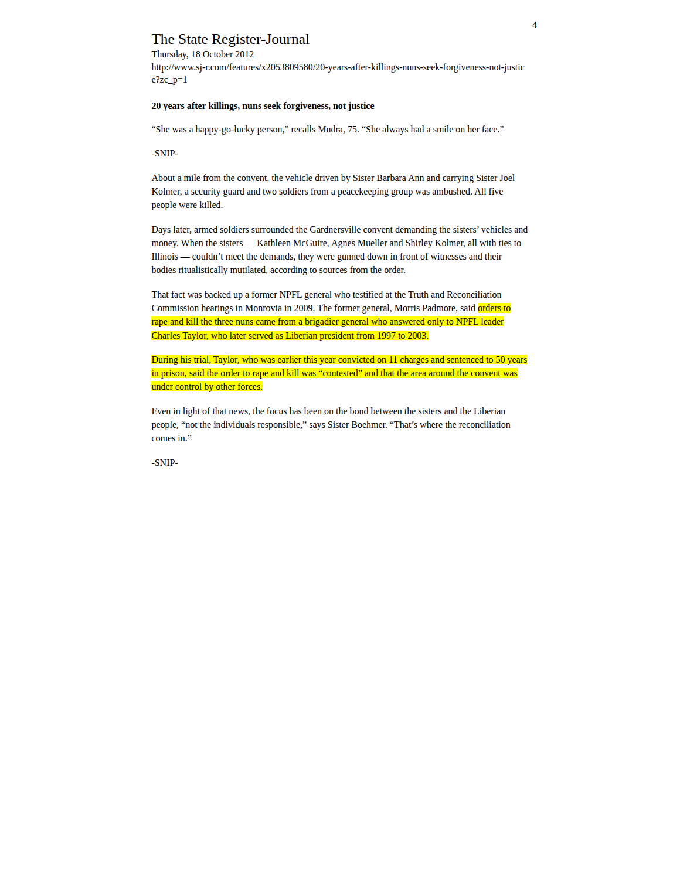4
The State Register-Journal
Thursday, 18 October 2012
http://www.sj-r.com/features/x2053809580/20-years-after-killings-nuns-seek-forgiveness-not-justice?zc_p=1
20 years after killings, nuns seek forgiveness, not justice
“She was a happy-go-lucky person,” recalls Mudra, 75. “She always had a smile on her face.”
-SNIP-
About a mile from the convent, the vehicle driven by Sister Barbara Ann and carrying Sister Joel Kolmer, a security guard and two soldiers from a peacekeeping group was ambushed. All five people were killed.
Days later, armed soldiers surrounded the Gardnersville convent demanding the sisters’ vehicles and money. When the sisters — Kathleen McGuire, Agnes Mueller and Shirley Kolmer, all with ties to Illinois — couldn’t meet the demands, they were gunned down in front of witnesses and their bodies ritualistically mutilated, according to sources from the order.
That fact was backed up a former NPFL general who testified at the Truth and Reconciliation Commission hearings in Monrovia in 2009. The former general, Morris Padmore, said orders to rape and kill the three nuns came from a brigadier general who answered only to NPFL leader Charles Taylor, who later served as Liberian president from 1997 to 2003.
During his trial, Taylor, who was earlier this year convicted on 11 charges and sentenced to 50 years in prison, said the order to rape and kill was “contested” and that the area around the convent was under control by other forces.
Even in light of that news, the focus has been on the bond between the sisters and the Liberian people, “not the individuals responsible,” says Sister Boehmer. “That’s where the reconciliation comes in.”
-SNIP-